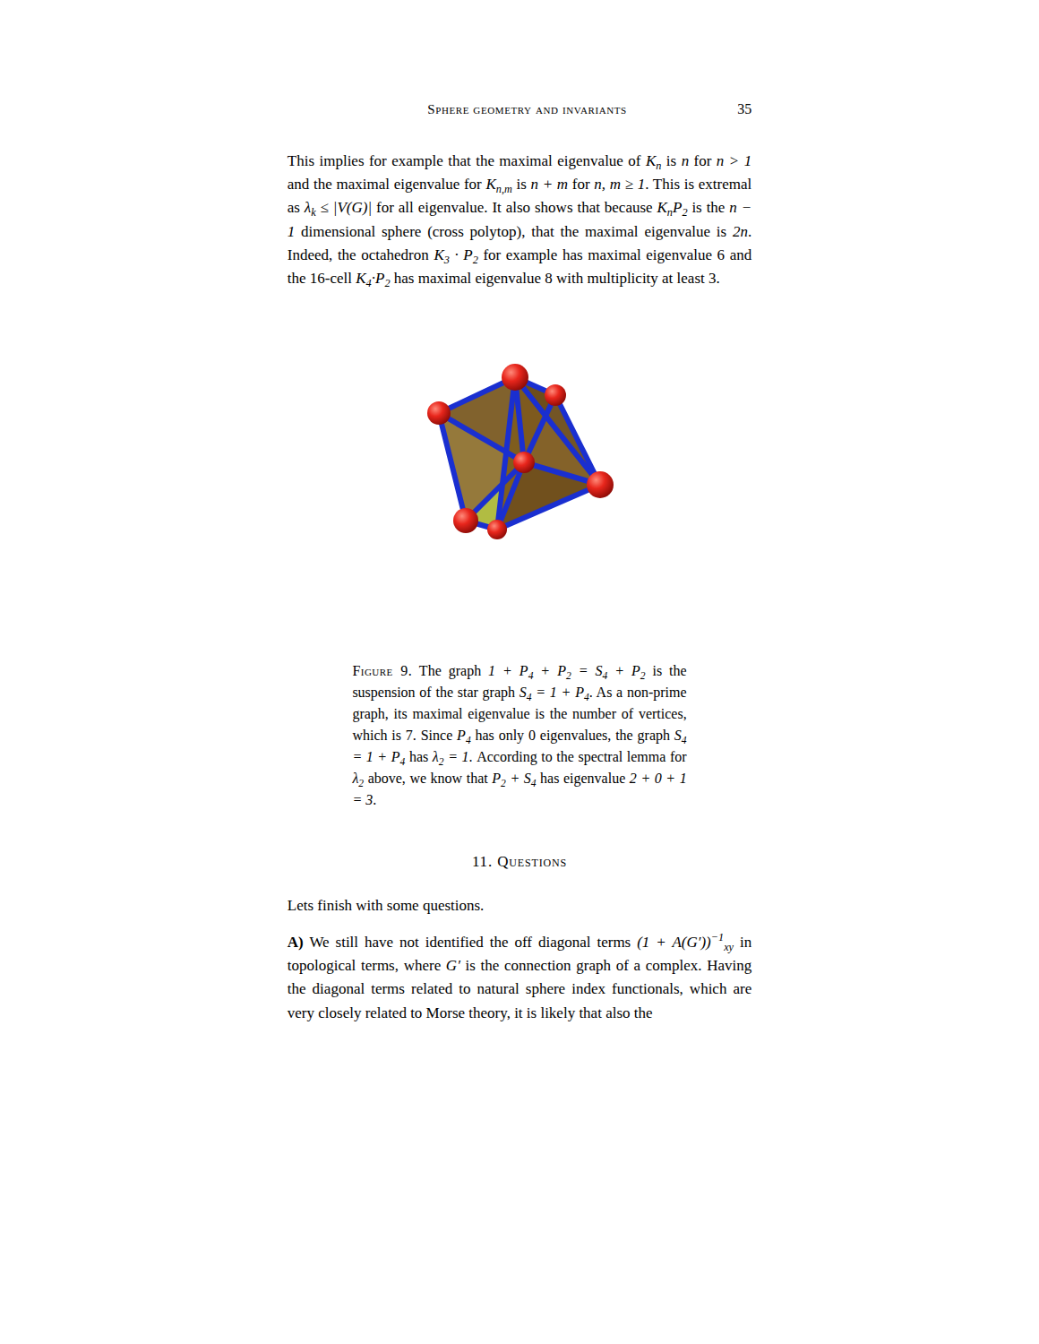Sphere geometry and invariants 35
This implies for example that the maximal eigenvalue of Kn is n for n > 1 and the maximal eigenvalue for Kn,m is n + m for n, m ≥ 1. This is extremal as λk ≤ |V(G)| for all eigenvalue. It also shows that because KnP2 is the n − 1 dimensional sphere (cross polytop), that the maximal eigenvalue is 2n. Indeed, the octahedron K3 · P2 for example has maximal eigenvalue 6 and the 16-cell K4·P2 has maximal eigenvalue 8 with multiplicity at least 3.
Figure 9. The graph 1 + P4 + P2 = S4 + P2 is the suspension of the star graph S4 = 1 + P4. As a non-prime graph, its maximal eigenvalue is the number of vertices, which is 7. Since P4 has only 0 eigenvalues, the graph S4 = 1 + P4 has λ2 = 1. According to the spectral lemma for λ2 above, we know that P2 + S4 has eigenvalue 2 + 0 + 1 = 3.
11. Questions
Lets finish with some questions.
A) We still have not identified the off diagonal terms (1 + A(G′))−1xy in topological terms, where G′ is the connection graph of a complex. Having the diagonal terms related to natural sphere index functionals, which are very closely related to Morse theory, it is likely that also the